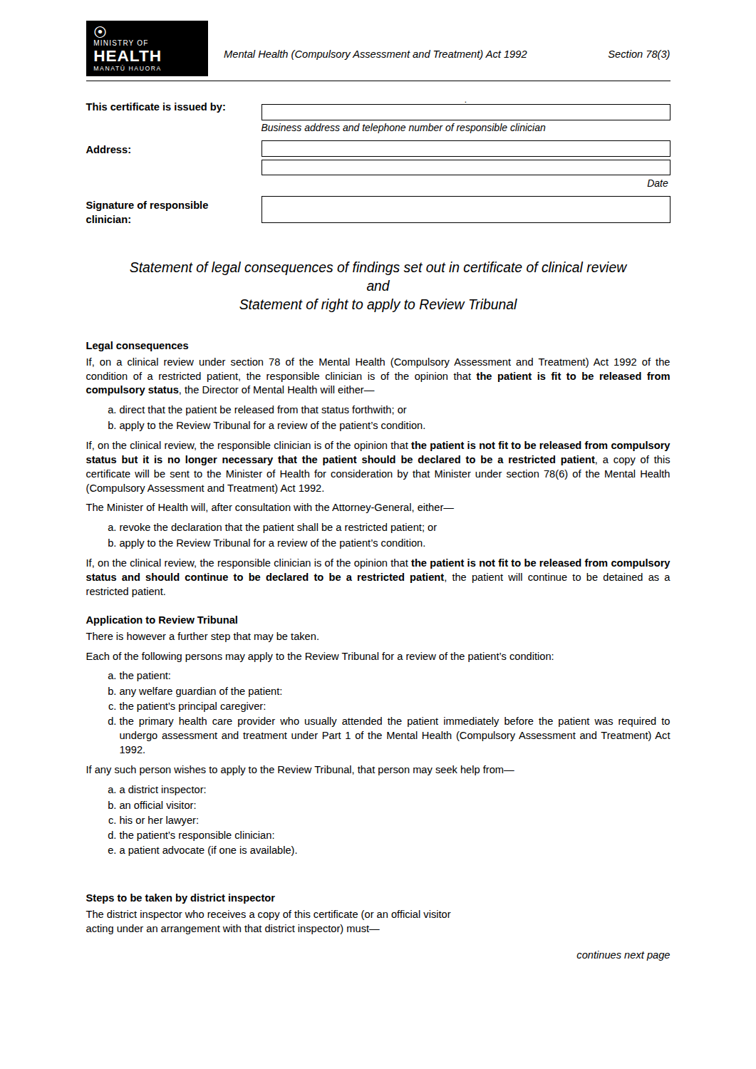⦿MINISTRY OF HEALTH MANATŪ HAUORA
Mental Health (Compulsory Assessment and Treatment) Act 1992 Section 78(3)
| This certificate is issued by: | . Business address and telephone number of responsible clinician |
| Address: | Date |
| Signature of responsible clinician: | |
Statement of legal consequences of findings set out in certificate of clinical review and Statement of right to apply to Review Tribunal
Legal consequences
If, on a clinical review under section 78 of the Mental Health (Compulsory Assessment and Treatment) Act 1992 of the condition of a restricted patient, the responsible clinician is of the opinion that the patient is fit to be released from compulsory status, the Director of Mental Health will either—
direct that the patient be released from that status forthwith; or
apply to the Review Tribunal for a review of the patient’s condition.
If, on the clinical review, the responsible clinician is of the opinion that the patient is not fit to be released from compulsory status but it is no longer necessary that the patient should be declared to be a restricted patient, a copy of this certificate will be sent to the Minister of Health for consideration by that Minister under section 78(6) of the Mental Health (Compulsory Assessment and Treatment) Act 1992.
The Minister of Health will, after consultation with the Attorney-General, either—
revoke the declaration that the patient shall be a restricted patient; or
apply to the Review Tribunal for a review of the patient’s condition.
If, on the clinical review, the responsible clinician is of the opinion that the patient is not fit to be released from compulsory status and should continue to be declared to be a restricted patient, the patient will continue to be detained as a restricted patient.
Application to Review Tribunal
There is however a further step that may be taken.
Each of the following persons may apply to the Review Tribunal for a review of the patient’s condition:
the patient:
any welfare guardian of the patient:
the patient’s principal caregiver:
the primary health care provider who usually attended the patient immediately before the patient was required to undergo assessment and treatment under Part 1 of the Mental Health (Compulsory Assessment and Treatment) Act 1992.
If any such person wishes to apply to the Review Tribunal, that person may seek help from—
a district inspector:
an official visitor:
his or her lawyer:
the patient’s responsible clinician:
a patient advocate (if one is available).
Steps to be taken by district inspector
The district inspector who receives a copy of this certificate (or an official visitor
acting under an arrangement with that district inspector) must—
continues next page